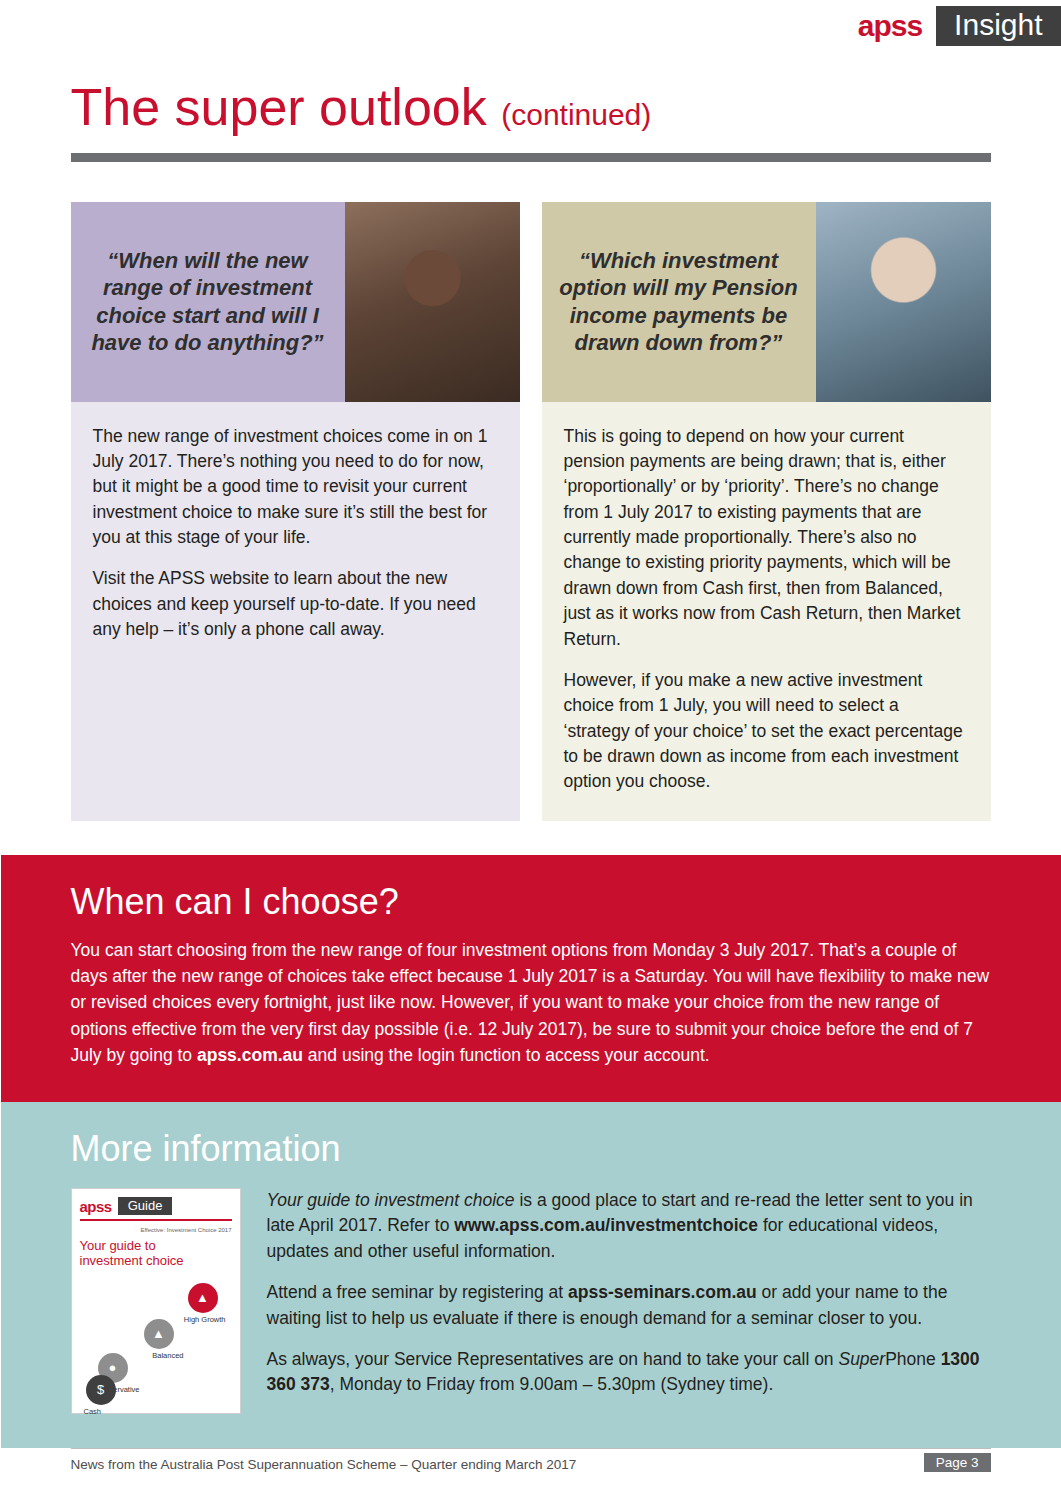apss
Insight
The super outlook (continued)
“When will the new range of investment choice start and will I have to do anything?”
The new range of investment choices come in on 1 July 2017. There’s nothing you need to do for now, but it might be a good time to revisit your current investment choice to make sure it’s still the best for you at this stage of your life.
Visit the APSS website to learn about the new choices and keep yourself up-to-date. If you need any help – it’s only a phone call away.
“Which investment option will my Pension income payments be drawn down from?”
This is going to depend on how your current pension payments are being drawn; that is, either ‘proportionally’ or by ‘priority’. There’s no change from 1 July 2017 to existing payments that are currently made proportionally. There’s also no change to existing priority payments, which will be drawn down from Cash first, then from Balanced, just as it works now from Cash Return, then Market Return.
However, if you make a new active investment choice from 1 July, you will need to select a ‘strategy of your choice’ to set the exact percentage to be drawn down as income from each investment option you choose.
When can I choose?
You can start choosing from the new range of four investment options from Monday 3 July 2017. That’s a couple of days after the new range of choices take effect because 1 July 2017 is a Saturday. You will have flexibility to make new or revised choices every fortnight, just like now. However, if you want to make your choice from the new range of options effective from the very first day possible (i.e. 12 July 2017), be sure to submit your choice before the end of 7 July by going to apss.com.au and using the login function to access your account.
More information
apss Guide
Effective: Investment Choice 2017
Your guide to
investment choice
▲
High Growth
▲
Balanced
●
Conservative
$
Cash
Your guide to investment choice is a good place to start and re-read the letter sent to you in late April 2017. Refer to www.apss.com.au/investmentchoice for educational videos, updates and other useful information.
Attend a free seminar by registering at apss-seminars.com.au or add your name to the waiting list to help us evaluate if there is enough demand for a seminar closer to you.
As always, your Service Representatives are on hand to take your call on Super Phone 1300 360 373, Monday to Friday from 9.00am – 5.30pm (Sydney time).
News from the Australia Post Superannuation Scheme – Quarter ending March 2017
Page 3